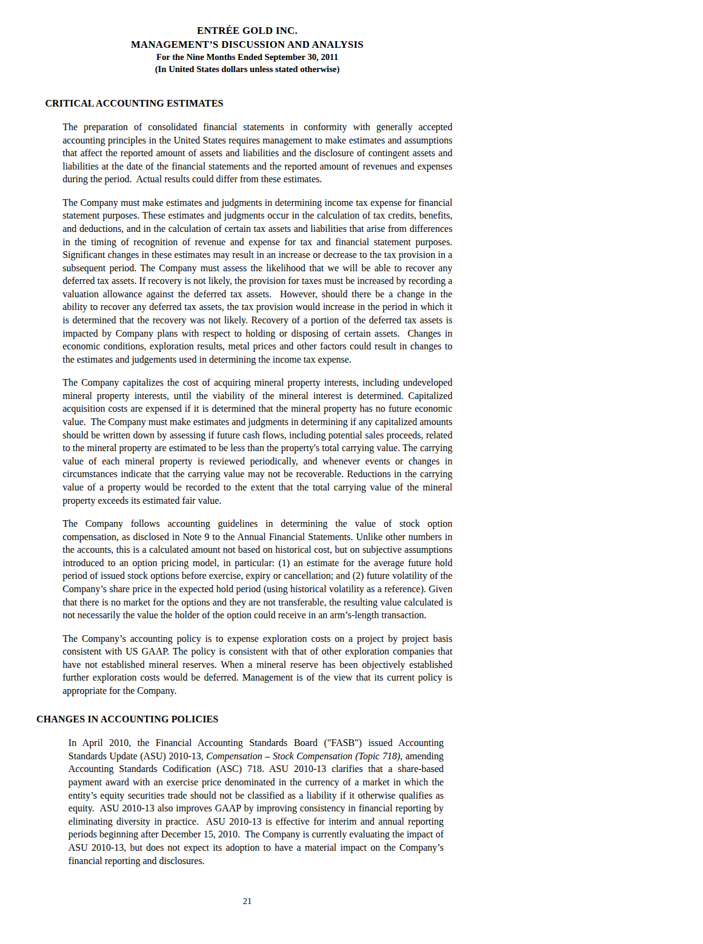ENTRÉE GOLD INC. MANAGEMENT’S DISCUSSION AND ANALYSIS For the Nine Months Ended September 30, 2011 (In United States dollars unless stated otherwise)
CRITICAL ACCOUNTING ESTIMATES
The preparation of consolidated financial statements in conformity with generally accepted accounting principles in the United States requires management to make estimates and assumptions that affect the reported amount of assets and liabilities and the disclosure of contingent assets and liabilities at the date of the financial statements and the reported amount of revenues and expenses during the period. Actual results could differ from these estimates.
The Company must make estimates and judgments in determining income tax expense for financial statement purposes. These estimates and judgments occur in the calculation of tax credits, benefits, and deductions, and in the calculation of certain tax assets and liabilities that arise from differences in the timing of recognition of revenue and expense for tax and financial statement purposes. Significant changes in these estimates may result in an increase or decrease to the tax provision in a subsequent period. The Company must assess the likelihood that we will be able to recover any deferred tax assets. If recovery is not likely, the provision for taxes must be increased by recording a valuation allowance against the deferred tax assets. However, should there be a change in the ability to recover any deferred tax assets, the tax provision would increase in the period in which it is determined that the recovery was not likely. Recovery of a portion of the deferred tax assets is impacted by Company plans with respect to holding or disposing of certain assets. Changes in economic conditions, exploration results, metal prices and other factors could result in changes to the estimates and judgements used in determining the income tax expense.
The Company capitalizes the cost of acquiring mineral property interests, including undeveloped mineral property interests, until the viability of the mineral interest is determined. Capitalized acquisition costs are expensed if it is determined that the mineral property has no future economic value. The Company must make estimates and judgments in determining if any capitalized amounts should be written down by assessing if future cash flows, including potential sales proceeds, related to the mineral property are estimated to be less than the property's total carrying value. The carrying value of each mineral property is reviewed periodically, and whenever events or changes in circumstances indicate that the carrying value may not be recoverable. Reductions in the carrying value of a property would be recorded to the extent that the total carrying value of the mineral property exceeds its estimated fair value.
The Company follows accounting guidelines in determining the value of stock option compensation, as disclosed in Note 9 to the Annual Financial Statements. Unlike other numbers in the accounts, this is a calculated amount not based on historical cost, but on subjective assumptions introduced to an option pricing model, in particular: (1) an estimate for the average future hold period of issued stock options before exercise, expiry or cancellation; and (2) future volatility of the Company’s share price in the expected hold period (using historical volatility as a reference). Given that there is no market for the options and they are not transferable, the resulting value calculated is not necessarily the value the holder of the option could receive in an arm’s-length transaction.
The Company’s accounting policy is to expense exploration costs on a project by project basis consistent with US GAAP. The policy is consistent with that of other exploration companies that have not established mineral reserves. When a mineral reserve has been objectively established further exploration costs would be deferred. Management is of the view that its current policy is appropriate for the Company.
CHANGES IN ACCOUNTING POLICIES
In April 2010, the Financial Accounting Standards Board ("FASB") issued Accounting Standards Update (ASU) 2010-13, Compensation – Stock Compensation (Topic 718), amending Accounting Standards Codification (ASC) 718. ASU 2010-13 clarifies that a share-based payment award with an exercise price denominated in the currency of a market in which the entity’s equity securities trade should not be classified as a liability if it otherwise qualifies as equity. ASU 2010-13 also improves GAAP by improving consistency in financial reporting by eliminating diversity in practice. ASU 2010-13 is effective for interim and annual reporting periods beginning after December 15, 2010. The Company is currently evaluating the impact of ASU 2010-13, but does not expect its adoption to have a material impact on the Company’s financial reporting and disclosures.
21